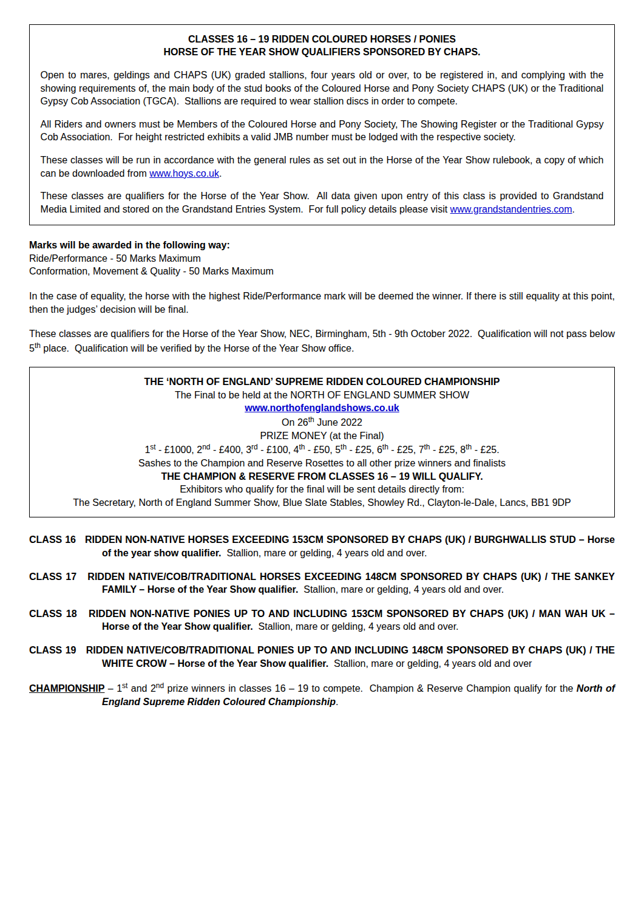CLASSES 16 – 19 RIDDEN COLOURED HORSES / PONIES
HORSE OF THE YEAR SHOW QUALIFIERS SPONSORED BY CHAPS.
Open to mares, geldings and CHAPS (UK) graded stallions, four years old or over, to be registered in, and complying with the showing requirements of, the main body of the stud books of the Coloured Horse and Pony Society CHAPS (UK) or the Traditional Gypsy Cob Association (TGCA). Stallions are required to wear stallion discs in order to compete.
All Riders and owners must be Members of the Coloured Horse and Pony Society, The Showing Register or the Traditional Gypsy Cob Association. For height restricted exhibits a valid JMB number must be lodged with the respective society.
These classes will be run in accordance with the general rules as set out in the Horse of the Year Show rulebook, a copy of which can be downloaded from www.hoys.co.uk.
These classes are qualifiers for the Horse of the Year Show. All data given upon entry of this class is provided to Grandstand Media Limited and stored on the Grandstand Entries System. For full policy details please visit www.grandstandentries.com.
Marks will be awarded in the following way:
Ride/Performance - 50 Marks Maximum
Conformation, Movement & Quality - 50 Marks Maximum
In the case of equality, the horse with the highest Ride/Performance mark will be deemed the winner. If there is still equality at this point, then the judges’ decision will be final.
These classes are qualifiers for the Horse of the Year Show, NEC, Birmingham, 5th - 9th October 2022. Qualification will not pass below 5th place. Qualification will be verified by the Horse of the Year Show office.
THE ‘NORTH OF ENGLAND’ SUPREME RIDDEN COLOURED CHAMPIONSHIP
The Final to be held at the NORTH OF ENGLAND SUMMER SHOW
www.northofenglandshows.co.uk
On 26th June 2022
PRIZE MONEY (at the Final)
1st - £1000, 2nd - £400, 3rd - £100, 4th - £50, 5th - £25, 6th - £25, 7th - £25, 8th - £25.
Sashes to the Champion and Reserve Rosettes to all other prize winners and finalists
THE CHAMPION & RESERVE FROM CLASSES 16 – 19 WILL QUALIFY.
Exhibitors who qualify for the final will be sent details directly from:
The Secretary, North of England Summer Show, Blue Slate Stables, Showley Rd., Clayton-le-Dale, Lancs, BB1 9DP
CLASS 16 RIDDEN NON-NATIVE HORSES EXCEEDING 153CM SPONSORED BY CHAPS (UK) / BURGHWALLIS STUD – Horse of the year show qualifier. Stallion, mare or gelding, 4 years old and over.
CLASS 17 RIDDEN NATIVE/COB/TRADITIONAL HORSES EXCEEDING 148CM SPONSORED BY CHAPS (UK) / THE SANKEY FAMILY – Horse of the Year Show qualifier. Stallion, mare or gelding, 4 years old and over.
CLASS 18 RIDDEN NON-NATIVE PONIES UP TO AND INCLUDING 153CM SPONSORED BY CHAPS (UK) / MAN WAH UK – Horse of the Year Show qualifier. Stallion, mare or gelding, 4 years old and over.
CLASS 19 RIDDEN NATIVE/COB/TRADITIONAL PONIES UP TO AND INCLUDING 148CM SPONSORED BY CHAPS (UK) / THE WHITE CROW – Horse of the Year Show qualifier. Stallion, mare or gelding, 4 years old and over
CHAMPIONSHIP – 1st and 2nd prize winners in classes 16 – 19 to compete. Champion & Reserve Champion qualify for the North of England Supreme Ridden Coloured Championship.